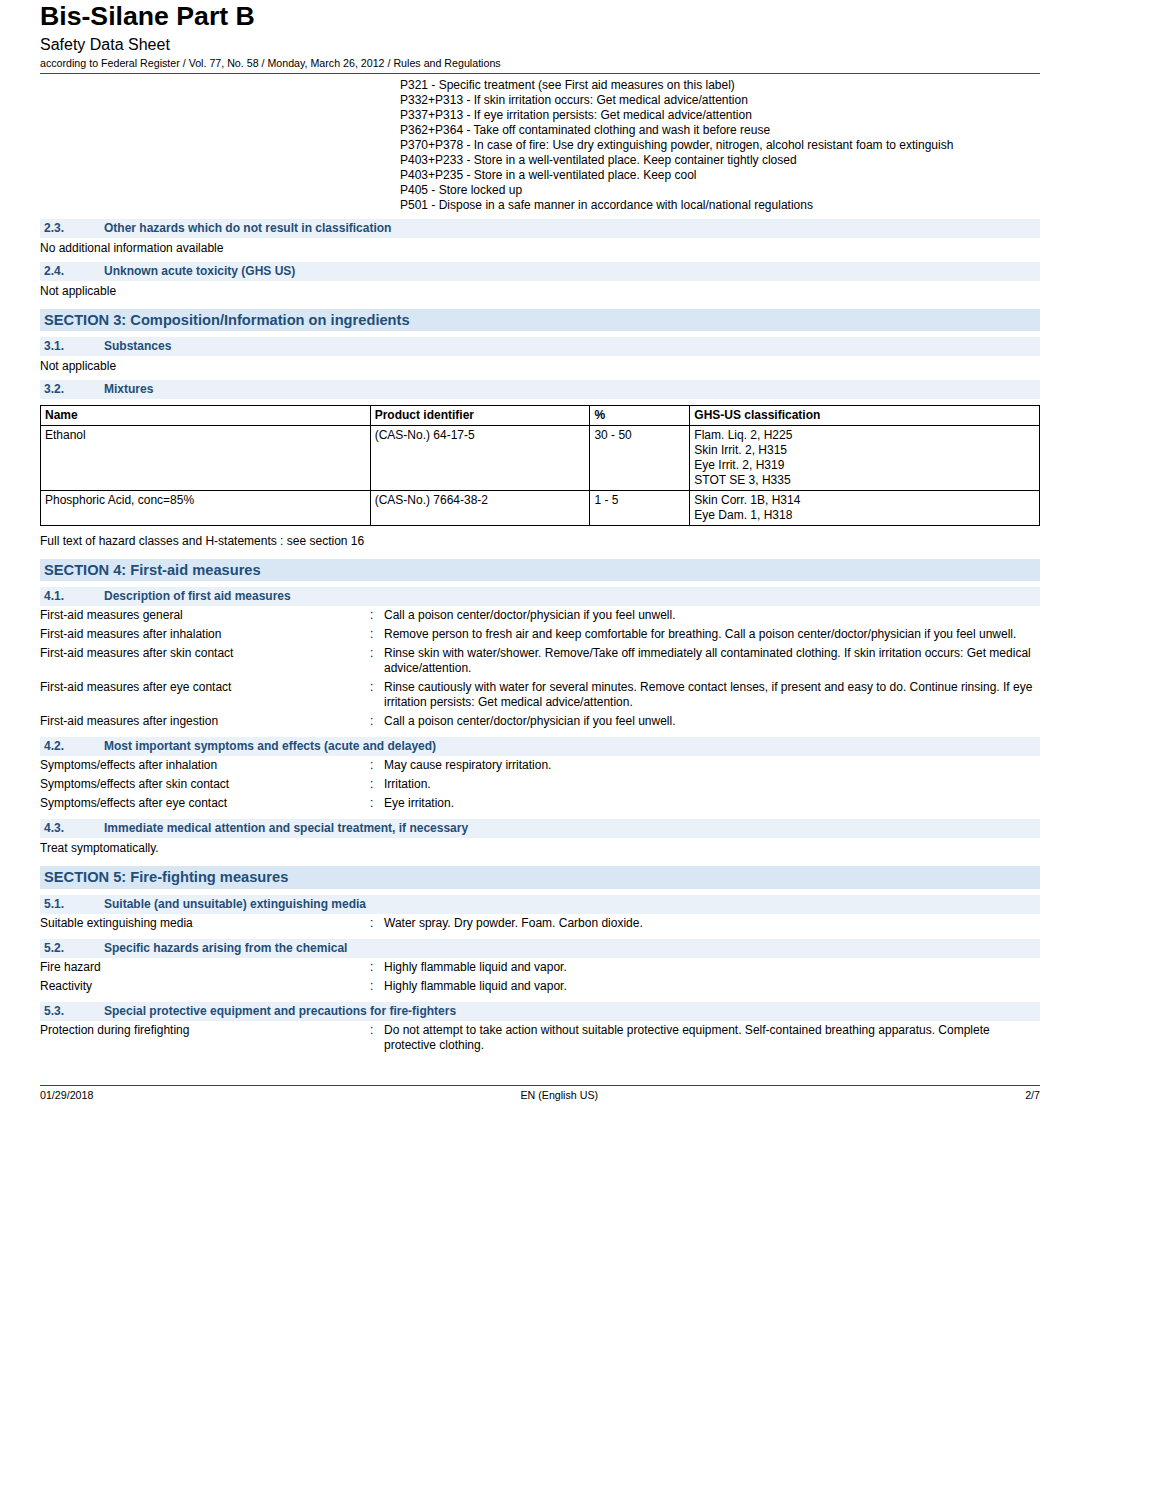Bis-Silane Part B
Safety Data Sheet
according to Federal Register / Vol. 77, No. 58 / Monday, March 26, 2012 / Rules and Regulations
P321 - Specific treatment (see First aid measures on this label)
P332+P313 - If skin irritation occurs: Get medical advice/attention
P337+P313 - If eye irritation persists: Get medical advice/attention
P362+P364 - Take off contaminated clothing and wash it before reuse
P370+P378 - In case of fire: Use dry extinguishing powder, nitrogen, alcohol resistant foam to extinguish
P403+P233 - Store in a well-ventilated place. Keep container tightly closed
P403+P235 - Store in a well-ventilated place. Keep cool
P405 - Store locked up
P501 - Dispose in a safe manner in accordance with local/national regulations
2.3. Other hazards which do not result in classification
No additional information available
2.4. Unknown acute toxicity (GHS US)
Not applicable
SECTION 3: Composition/Information on ingredients
3.1. Substances
Not applicable
3.2. Mixtures
| Name | Product identifier | % | GHS-US classification |
| --- | --- | --- | --- |
| Ethanol | (CAS-No.) 64-17-5 | 30 - 50 | Flam. Liq. 2, H225 Skin Irrit. 2, H315 Eye Irrit. 2, H319 STOT SE 3, H335 |
| Phosphoric Acid, conc=85% | (CAS-No.) 7664-38-2 | 1 - 5 | Skin Corr. 1B, H314 Eye Dam. 1, H318 |
Full text of hazard classes and H-statements : see section 16
SECTION 4: First-aid measures
4.1. Description of first aid measures
| First-aid measures general | : | Call a poison center/doctor/physician if you feel unwell. |
| First-aid measures after inhalation | : | Remove person to fresh air and keep comfortable for breathing. Call a poison center/doctor/physician if you feel unwell. |
| First-aid measures after skin contact | : | Rinse skin with water/shower. Remove/Take off immediately all contaminated clothing. If skin irritation occurs: Get medical advice/attention. |
| First-aid measures after eye contact | : | Rinse cautiously with water for several minutes. Remove contact lenses, if present and easy to do. Continue rinsing. If eye irritation persists: Get medical advice/attention. |
| First-aid measures after ingestion | : | Call a poison center/doctor/physician if you feel unwell. |
4.2. Most important symptoms and effects (acute and delayed)
| Symptoms/effects after inhalation | : | May cause respiratory irritation. |
| Symptoms/effects after skin contact | : | Irritation. |
| Symptoms/effects after eye contact | : | Eye irritation. |
4.3. Immediate medical attention and special treatment, if necessary
Treat symptomatically.
SECTION 5: Fire-fighting measures
5.1. Suitable (and unsuitable) extinguishing media
| Suitable extinguishing media | : | Water spray. Dry powder. Foam. Carbon dioxide. |
5.2. Specific hazards arising from the chemical
| Fire hazard | : | Highly flammable liquid and vapor. |
| Reactivity | : | Highly flammable liquid and vapor. |
5.3. Special protective equipment and precautions for fire-fighters
| Protection during firefighting | : | Do not attempt to take action without suitable protective equipment. Self-contained breathing apparatus. Complete protective clothing. |
01/29/2018 EN (English US) 2/7